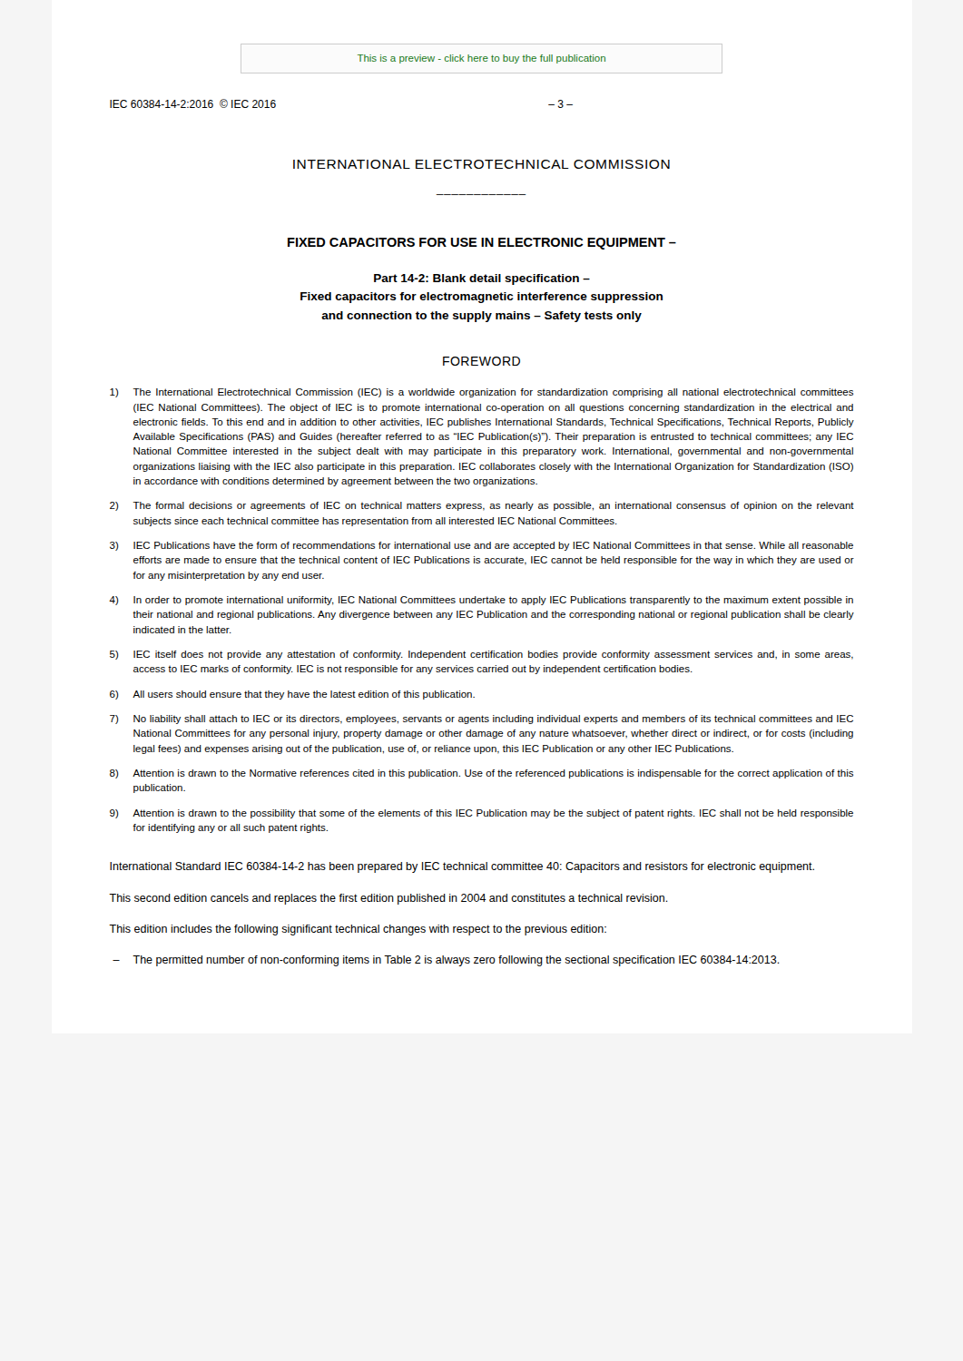This is a preview - click here to buy the full publication
IEC 60384-14-2:2016 © IEC 2016 – 3 –
INTERNATIONAL ELECTROTECHNICAL COMMISSION
____________
FIXED CAPACITORS FOR USE IN ELECTRONIC EQUIPMENT –
Part 14-2: Blank detail specification –
Fixed capacitors for electromagnetic interference suppression
and connection to the supply mains – Safety tests only
FOREWORD
The International Electrotechnical Commission (IEC) is a worldwide organization for standardization comprising all national electrotechnical committees (IEC National Committees). The object of IEC is to promote international co-operation on all questions concerning standardization in the electrical and electronic fields. To this end and in addition to other activities, IEC publishes International Standards, Technical Specifications, Technical Reports, Publicly Available Specifications (PAS) and Guides (hereafter referred to as “IEC Publication(s)”). Their preparation is entrusted to technical committees; any IEC National Committee interested in the subject dealt with may participate in this preparatory work. International, governmental and non-governmental organizations liaising with the IEC also participate in this preparation. IEC collaborates closely with the International Organization for Standardization (ISO) in accordance with conditions determined by agreement between the two organizations.
The formal decisions or agreements of IEC on technical matters express, as nearly as possible, an international consensus of opinion on the relevant subjects since each technical committee has representation from all interested IEC National Committees.
IEC Publications have the form of recommendations for international use and are accepted by IEC National Committees in that sense. While all reasonable efforts are made to ensure that the technical content of IEC Publications is accurate, IEC cannot be held responsible for the way in which they are used or for any misinterpretation by any end user.
In order to promote international uniformity, IEC National Committees undertake to apply IEC Publications transparently to the maximum extent possible in their national and regional publications. Any divergence between any IEC Publication and the corresponding national or regional publication shall be clearly indicated in the latter.
IEC itself does not provide any attestation of conformity. Independent certification bodies provide conformity assessment services and, in some areas, access to IEC marks of conformity. IEC is not responsible for any services carried out by independent certification bodies.
All users should ensure that they have the latest edition of this publication.
No liability shall attach to IEC or its directors, employees, servants or agents including individual experts and members of its technical committees and IEC National Committees for any personal injury, property damage or other damage of any nature whatsoever, whether direct or indirect, or for costs (including legal fees) and expenses arising out of the publication, use of, or reliance upon, this IEC Publication or any other IEC Publications.
Attention is drawn to the Normative references cited in this publication. Use of the referenced publications is indispensable for the correct application of this publication.
Attention is drawn to the possibility that some of the elements of this IEC Publication may be the subject of patent rights. IEC shall not be held responsible for identifying any or all such patent rights.
International Standard IEC 60384-14-2 has been prepared by IEC technical committee 40: Capacitors and resistors for electronic equipment.
This second edition cancels and replaces the first edition published in 2004 and constitutes a technical revision.
This edition includes the following significant technical changes with respect to the previous edition:
The permitted number of non-conforming items in Table 2 is always zero following the sectional specification IEC 60384-14:2013.